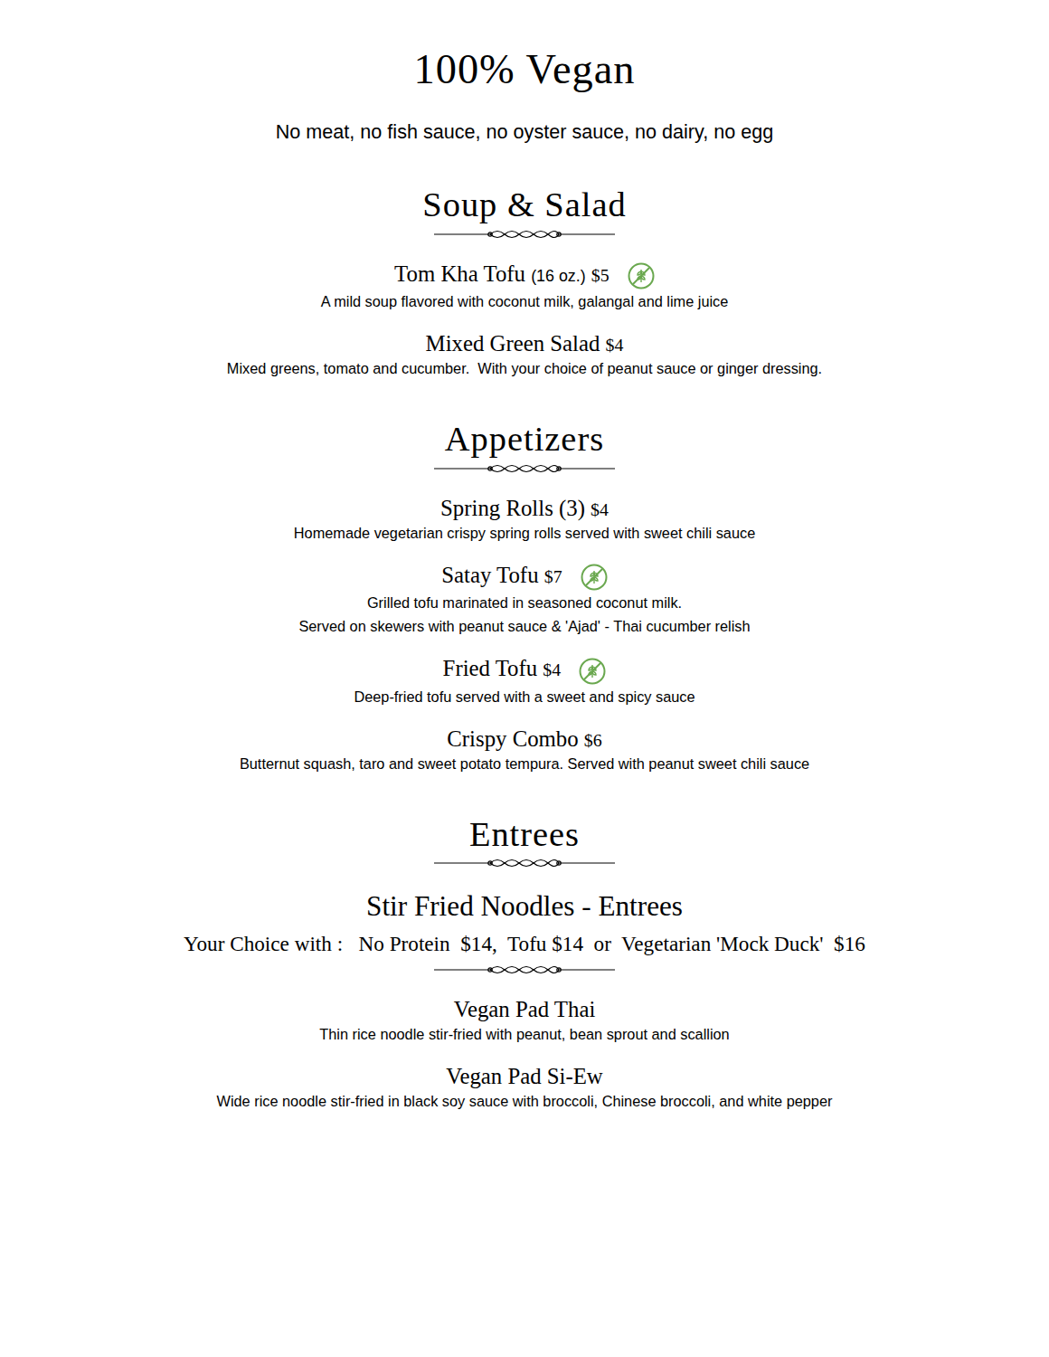100% Vegan
No meat, no fish sauce, no oyster sauce, no dairy, no egg
Soup & Salad
Tom Kha Tofu (16 oz.) $5
A mild soup flavored with coconut milk, galangal and lime juice
Mixed Green Salad $4
Mixed greens, tomato and cucumber. With your choice of peanut sauce or ginger dressing.
Appetizers
Spring Rolls (3) $4
Homemade vegetarian crispy spring rolls served with sweet chili sauce
Satay Tofu $7
Grilled tofu marinated in seasoned coconut milk.
Served on skewers with peanut sauce & 'Ajad' - Thai cucumber relish
Fried Tofu $4
Deep-fried tofu served with a sweet and spicy sauce
Crispy Combo $6
Butternut squash, taro and sweet potato tempura. Served with peanut sweet chili sauce
Entrees
Stir Fried Noodles - Entrees
Your Choice with : No Protein $14, Tofu $14 or Vegetarian 'Mock Duck' $16
Vegan Pad Thai
Thin rice noodle stir-fried with peanut, bean sprout and scallion
Vegan Pad Si-Ew
Wide rice noodle stir-fried in black soy sauce with broccoli, Chinese broccoli, and white pepper